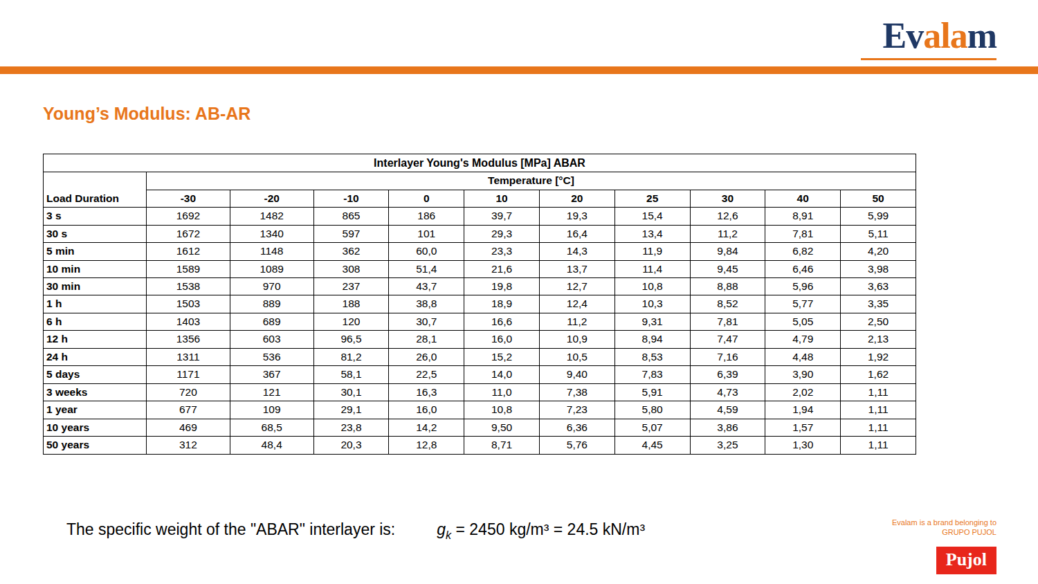Evalam
Young’s Modulus: AB-AR
| Interlayer Young's Modulus [MPa] ABAR |
| --- |
| Load Duration | Temperature [°C] |
| -30 | -20 | -10 | 0 | 10 | 20 | 25 | 30 | 40 | 50 |
| 3 s | 1692 | 1482 | 865 | 186 | 39,7 | 19,3 | 15,4 | 12,6 | 8,91 | 5,99 |
| 30 s | 1672 | 1340 | 597 | 101 | 29,3 | 16,4 | 13,4 | 11,2 | 7,81 | 5,11 |
| 5 min | 1612 | 1148 | 362 | 60,0 | 23,3 | 14,3 | 11,9 | 9,84 | 6,82 | 4,20 |
| 10 min | 1589 | 1089 | 308 | 51,4 | 21,6 | 13,7 | 11,4 | 9,45 | 6,46 | 3,98 |
| 30 min | 1538 | 970 | 237 | 43,7 | 19,8 | 12,7 | 10,8 | 8,88 | 5,96 | 3,63 |
| 1 h | 1503 | 889 | 188 | 38,8 | 18,9 | 12,4 | 10,3 | 8,52 | 5,77 | 3,35 |
| 6 h | 1403 | 689 | 120 | 30,7 | 16,6 | 11,2 | 9,31 | 7,81 | 5,05 | 2,50 |
| 12 h | 1356 | 603 | 96,5 | 28,1 | 16,0 | 10,9 | 8,94 | 7,47 | 4,79 | 2,13 |
| 24 h | 1311 | 536 | 81,2 | 26,0 | 15,2 | 10,5 | 8,53 | 7,16 | 4,48 | 1,92 |
| 5 days | 1171 | 367 | 58,1 | 22,5 | 14,0 | 9,40 | 7,83 | 6,39 | 3,90 | 1,62 |
| 3 weeks | 720 | 121 | 30,1 | 16,3 | 11,0 | 7,38 | 5,91 | 4,73 | 2,02 | 1,11 |
| 1 year | 677 | 109 | 29,1 | 16,0 | 10,8 | 7,23 | 5,80 | 4,59 | 1,94 | 1,11 |
| 10 years | 469 | 68,5 | 23,8 | 14,2 | 9,50 | 6,36 | 5,07 | 3,86 | 1,57 | 1,11 |
| 50 years | 312 | 48,4 | 20,3 | 12,8 | 8,71 | 5,76 | 4,45 | 3,25 | 1,30 | 1,11 |
The specific weight of the "ABAR" interlayer is: gk = 2450 kg/m³ = 24.5 kN/m³
Evalam is a brand belonging to
GRUPO PUJOL
Pujol